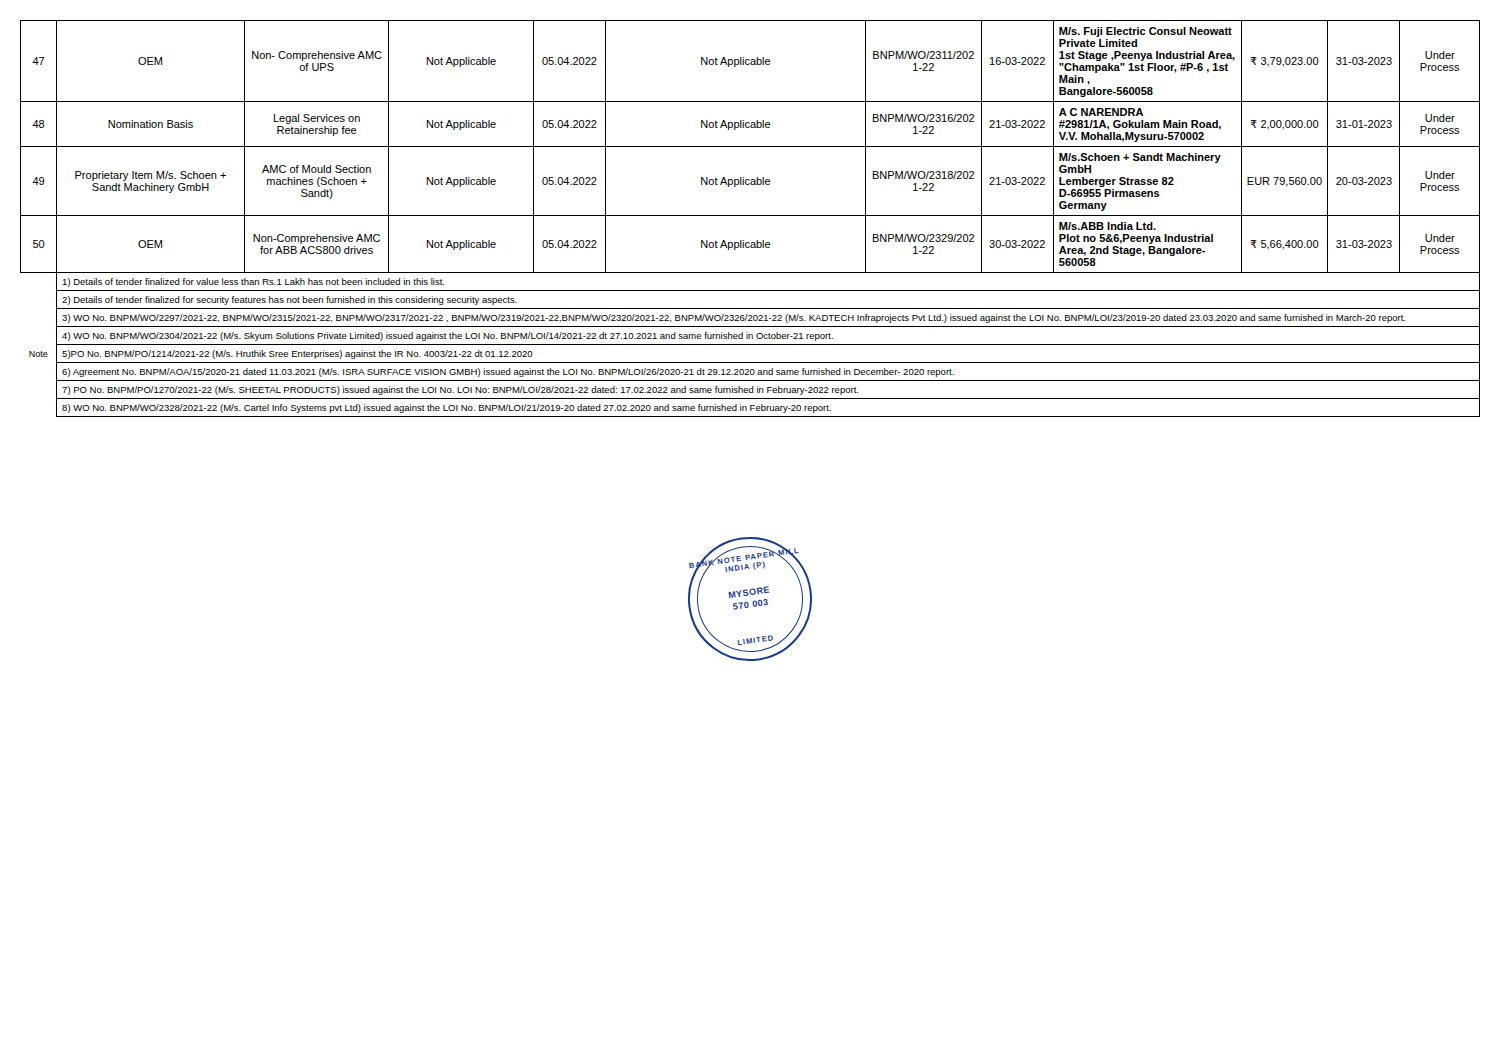| 47 | OEM | Non- Comprehensive AMC of UPS | Not Applicable | 05.04.2022 | Not Applicable | BNPM/WO/2311/2021-22 | 16-03-2022 | M/s. Fuji Electric Consul Neowatt Private Limited 1st Stage ,Peenya Industrial Area, "Champaka" 1st Floor, #P-6 , 1st Main , Bangalore-560058 | ₹ 3,79,023.00 | 31-03-2023 | Under Process |
| 48 | Nomination Basis | Legal Services on Retainership fee | Not Applicable | 05.04.2022 | Not Applicable | BNPM/WO/2316/2021-22 | 21-03-2022 | A C NARENDRA #2981/1A, Gokulam Main Road, V.V. Mohalla,Mysuru-570002 | ₹ 2,00,000.00 | 31-01-2023 | Under Process |
| 49 | Proprietary Item M/s. Schoen + Sandt Machinery GmbH | AMC of Mould Section machines (Schoen + Sandt) | Not Applicable | 05.04.2022 | Not Applicable | BNPM/WO/2318/2021-22 | 21-03-2022 | M/s.Schoen + Sandt Machinery GmbH Lemberger Strasse 82 D-66955 Pirmasens Germany | EUR 79,560.00 | 20-03-2023 | Under Process |
| 50 | OEM | Non-Comprehensive AMC for ABB ACS800 drives | Not Applicable | 05.04.2022 | Not Applicable | BNPM/WO/2329/2021-22 | 30-03-2022 | M/s.ABB India Ltd. Plot no 5&6,Peenya Industrial Area, 2nd Stage, Bangalore-560058 | ₹ 5,66,400.00 | 31-03-2023 | Under Process |
| | 1) Details of tender finalized for value less than Rs.1 Lakh has not been included in this list. |
| | 2) Details of tender finalized for security features has not been furnished in this considering security aspects. |
| | 3) WO No. BNPM/WO/2297/2021-22, BNPM/WO/2315/2021-22, BNPM/WO/2317/2021-22 , BNPM/WO/2319/2021-22,BNPM/WO/2320/2021-22, BNPM/WO/2326/2021-22 (M/s. KADTECH Infraprojects Pvt Ltd.) issued against the LOI No. BNPM/LOI/23/2019-20 dated 23.03.2020 and same furnished in March-20 report. |
| | 4) WO No. BNPM/WO/2304/2021-22 (M/s. Skyum Solutions Private Limited) issued against the LOI No. BNPM/LOI/14/2021-22 dt 27.10.2021 and same furnished in October-21 report. |
| Note | 5)PO No. BNPM/PO/1214/2021-22 (M/s. Hruthik Sree Enterprises) against the IR No. 4003/21-22 dt 01.12.2020 |
| | 6) Agreement No. BNPM/AOA/15/2020-21 dated 11.03.2021 (M/s. ISRA SURFACE VISION GMBH) issued against the LOI No. BNPM/LOI/26/2020-21 dt 29.12.2020 and same furnished in December- 2020 report. |
| | 7) PO No. BNPM/PO/1270/2021-22 (M/s. SHEETAL PRODUCTS) issued against the LOI No. LOI No: BNPM/LOI/28/2021-22 dated: 17.02.2022 and same furnished in February-2022 report. |
| | 8) WO No. BNPM/WO/2328/2021-22 (M/s. Cartel Info Systems pvt Ltd) issued against the LOI No. BNPM/LOI/21/2019-20 dated 27.02.2020 and same furnished in February-20 report. |
BANK NOTE PAPER MILL INDIA (P)
MYSORE
570 003
LIMITED